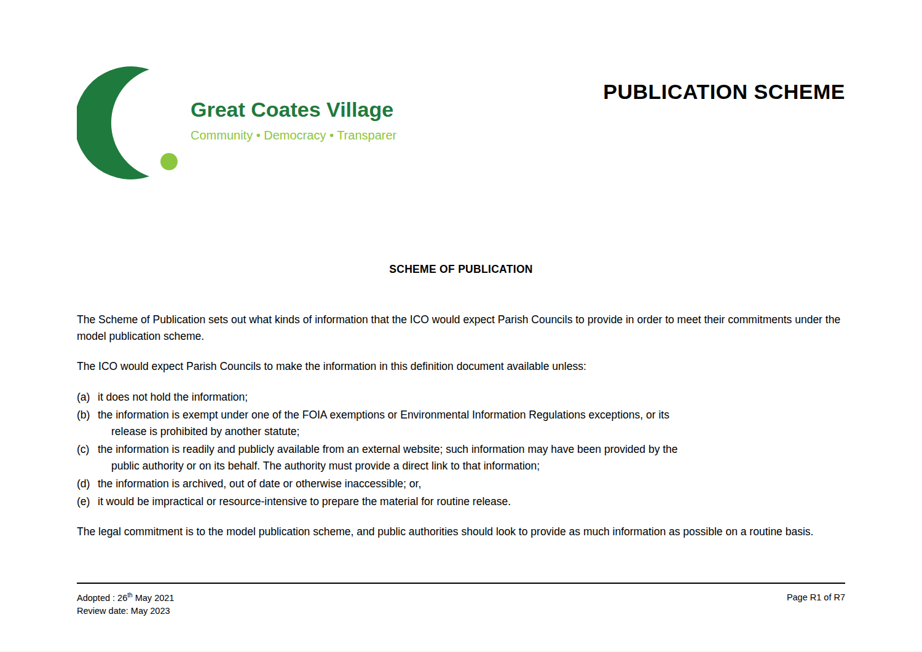Great Coates Village Council Community • Democracy • Transparency
PUBLICATION SCHEME
SCHEME OF PUBLICATION
The Scheme of Publication sets out what kinds of information that the ICO would expect Parish Councils to provide in order to meet their commitments under the model publication scheme.
The ICO would expect Parish Councils to make the information in this definition document available unless:
(a) it does not hold the information;
(b) the information is exempt under one of the FOIA exemptions or Environmental Information Regulations exceptions, or itsrelease is prohibited by another statute;
(c) the information is readily and publicly available from an external website; such information may have been provided by thepublic authority or on its behalf. The authority must provide a direct link to that information;
(d) the information is archived, out of date or otherwise inaccessible; or,
(e) it would be impractical or resource-intensive to prepare the material for routine release.
The legal commitment is to the model publication scheme, and public authorities should look to provide as much information as possible on a routine basis.
Adopted : 26th May 2021
Review date: May 2023
Page R1 of R7